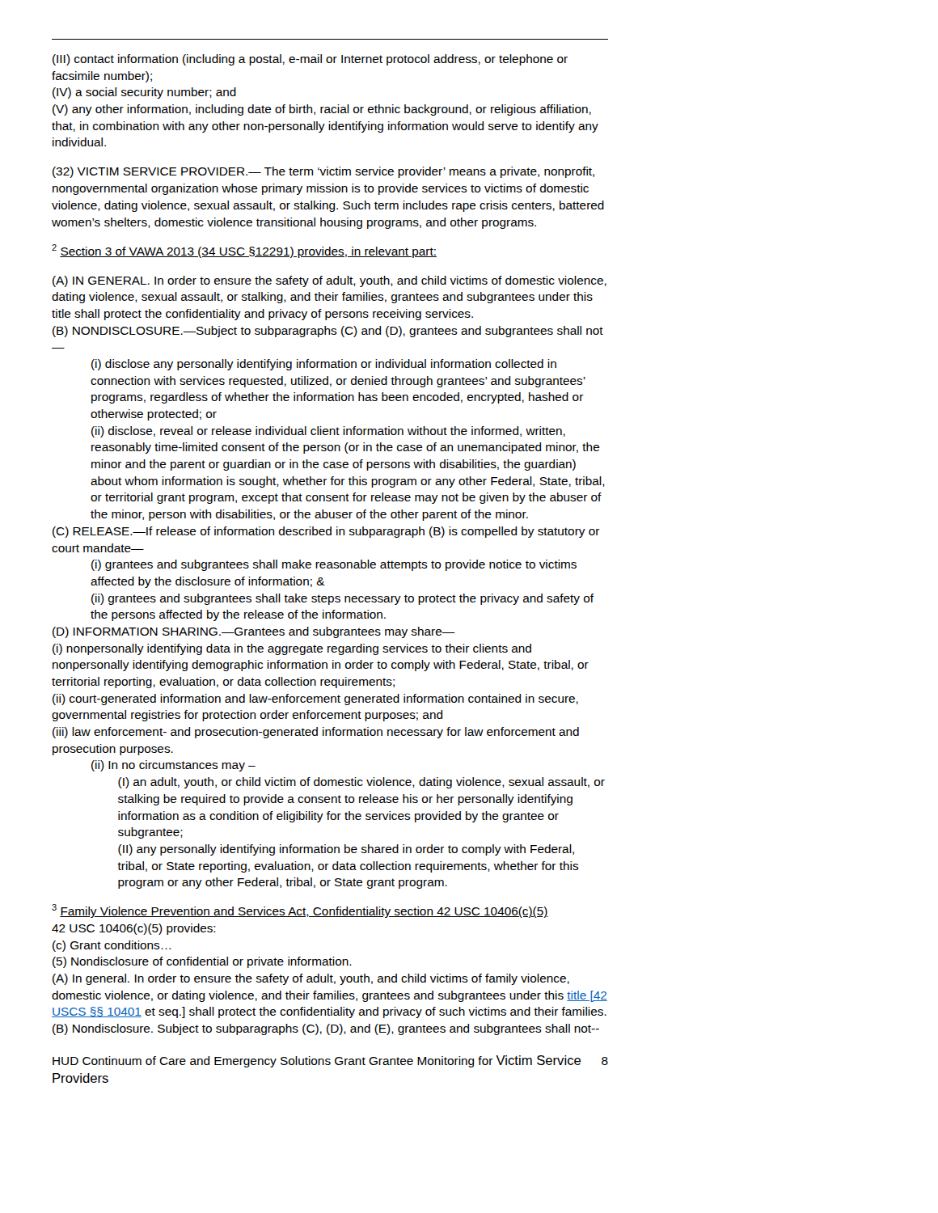(III) contact information (including a postal, e-mail or Internet protocol address, or telephone or facsimile number);
(IV) a social security number; and
(V) any other information, including date of birth, racial or ethnic background, or religious affiliation, that, in combination with any other non-personally identifying information would serve to identify any individual.
(32) VICTIM SERVICE PROVIDER.— The term ‘victim service provider’ means a private, nonprofit, nongovernmental organization whose primary mission is to provide services to victims of domestic violence, dating violence, sexual assault, or stalking. Such term includes rape crisis centers, battered women’s shelters, domestic violence transitional housing programs, and other programs.
2 Section 3 of VAWA 2013 (34 USC §12291) provides, in relevant part:
(A) IN GENERAL. In order to ensure the safety of adult, youth, and child victims of domestic violence, dating violence, sexual assault, or stalking, and their families, grantees and subgrantees under this title shall protect the confidentiality and privacy of persons receiving services.
(B) NONDISCLOSURE.—Subject to subparagraphs (C) and (D), grantees and subgrantees shall not —
(i) disclose any personally identifying information or individual information collected in connection with services requested, utilized, or denied through grantees’ and subgrantees’ programs, regardless of whether the information has been encoded, encrypted, hashed or otherwise protected; or
(ii) disclose, reveal or release individual client information without the informed, written, reasonably time-limited consent of the person (or in the case of an unemancipated minor, the minor and the parent or guardian or in the case of persons with disabilities, the guardian) about whom information is sought, whether for this program or any other Federal, State, tribal, or territorial grant program, except that consent for release may not be given by the abuser of the minor, person with disabilities, or the abuser of the other parent of the minor.
(C) RELEASE.—If release of information described in subparagraph (B) is compelled by statutory or court mandate—
(i) grantees and subgrantees shall make reasonable attempts to provide notice to victims affected by the disclosure of information; &
(ii) grantees and subgrantees shall take steps necessary to protect the privacy and safety of the persons affected by the release of the information.
(D) INFORMATION SHARING.—Grantees and subgrantees may share—
(i) nonpersonally identifying data in the aggregate regarding services to their clients and nonpersonally identifying demographic information in order to comply with Federal, State, tribal, or territorial reporting, evaluation, or data collection requirements;
(ii) court-generated information and law-enforcement generated information contained in secure, governmental registries for protection order enforcement purposes; and
(iii) law enforcement- and prosecution-generated information necessary for law enforcement and prosecution purposes.
(ii) In no circumstances may –
(I) an adult, youth, or child victim of domestic violence, dating violence, sexual assault, or stalking be required to provide a consent to release his or her personally identifying information as a condition of eligibility for the services provided by the grantee or subgrantee;
(II) any personally identifying information be shared in order to comply with Federal, tribal, or State reporting, evaluation, or data collection requirements, whether for this program or any other Federal, tribal, or State grant program.
3 Family Violence Prevention and Services Act, Confidentiality section 42 USC 10406(c)(5)
42 USC 10406(c)(5) provides:
(c) Grant conditions…
(5) Nondisclosure of confidential or private information.
(A) In general. In order to ensure the safety of adult, youth, and child victims of family violence, domestic violence, or dating violence, and their families, grantees and subgrantees under this title [42 USCS §§ 10401 et seq.] shall protect the confidentiality and privacy of such victims and their families.
(B) Nondisclosure. Subject to subparagraphs (C), (D), and (E), grantees and subgrantees shall not--
HUD Continuum of Care and Emergency Solutions Grant Grantee Monitoring for Victim Service Providers
8